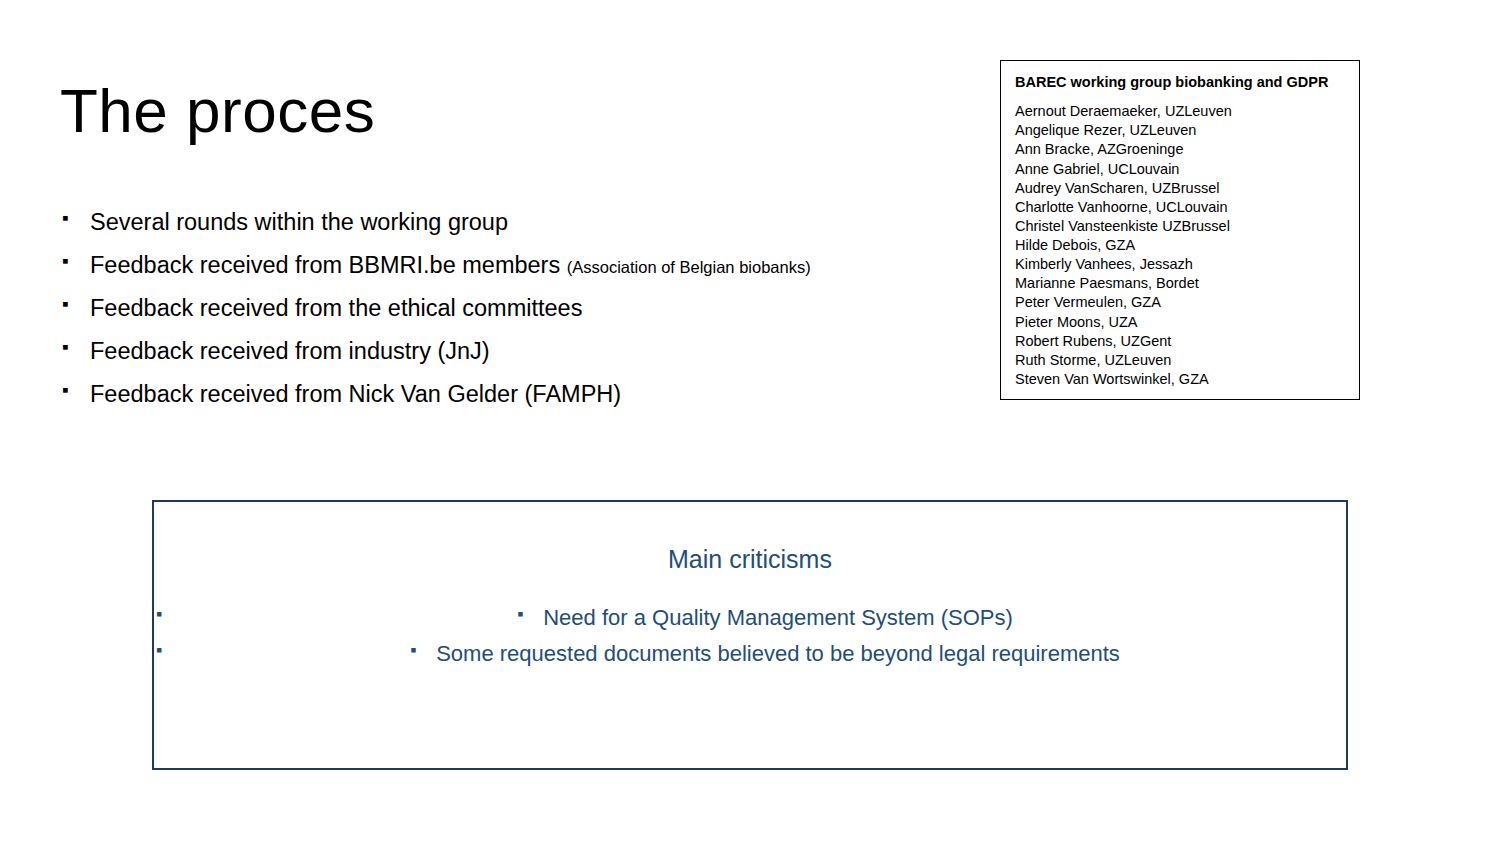The proces
Several rounds within the working group
Feedback received from BBMRI.be members (Association of Belgian biobanks)
Feedback received from the ethical committees
Feedback received from industry (JnJ)
Feedback received from Nick Van Gelder (FAMPH)
BAREC working group biobanking and GDPR
Aernout Deraemaeker, UZLeuven
Angelique Rezer, UZLeuven
Ann Bracke, AZGroeninge
Anne Gabriel, UCLouvain
Audrey VanScharen, UZBrussel
Charlotte Vanhoorne, UCLouvain
Christel Vansteenkiste UZBrussel
Hilde Debois, GZA
Kimberly Vanhees, Jessazh
Marianne Paesmans, Bordet
Peter Vermeulen, GZA
Pieter Moons, UZA
Robert Rubens, UZGent
Ruth Storme, UZLeuven
Steven Van Wortswinkel, GZA
Main criticisms
▪ Need for a Quality Management System (SOPs)
▪ Some requested documents believed to be beyond legal requirements